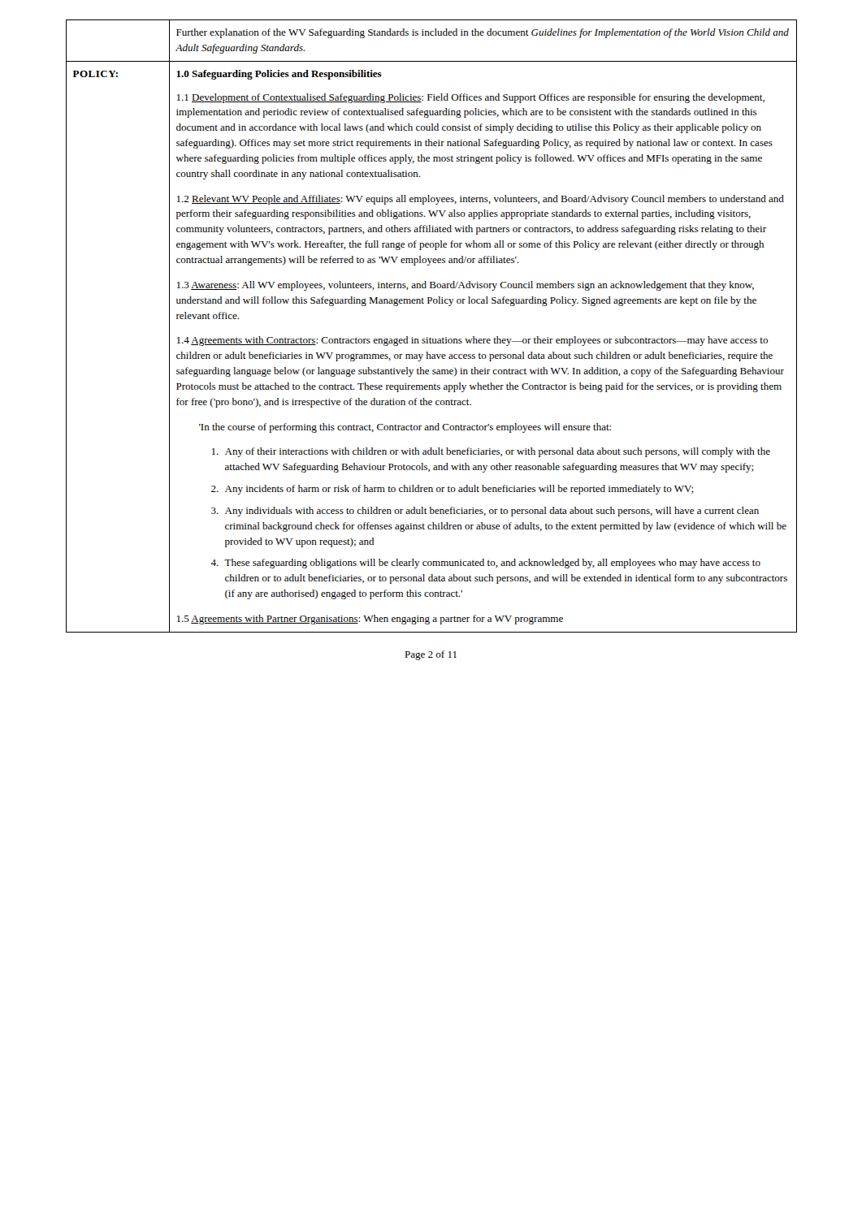| | Further explanation of the WV Safeguarding Standards is included in the document Guidelines for Implementation of the World Vision Child and Adult Safeguarding Standards. |
| POLICY: | 1.0 Safeguarding Policies and Responsibilities 1.1 Development of Contextualised Safeguarding Policies : Field Offices and Support Offices are responsible for ensuring the development, implementation and periodic review of contextualised safeguarding policies, which are to be consistent with the standards outlined in this document and in accordance with local laws (and which could consist of simply deciding to utilise this Policy as their applicable policy on safeguarding). Offices may set more strict requirements in their national Safeguarding Policy, as required by national law or context. In cases where safeguarding policies from multiple offices apply, the most stringent policy is followed. WV offices and MFIs operating in the same country shall coordinate in any national contextualisation. 1.2 Relevant WV People and Affiliates : WV equips all employees, interns, volunteers, and Board/Advisory Council members to understand and perform their safeguarding responsibilities and obligations. WV also applies appropriate standards to external parties, including visitors, community volunteers, contractors, partners, and others affiliated with partners or contractors, to address safeguarding risks relating to their engagement with WV's work. Hereafter, the full range of people for whom all or some of this Policy are relevant (either directly or through contractual arrangements) will be referred to as 'WV employees and/or affiliates'. 1.3 Awareness : All WV employees, volunteers, interns, and Board/Advisory Council members sign an acknowledgement that they know, understand and will follow this Safeguarding Management Policy or local Safeguarding Policy. Signed agreements are kept on file by the relevant office. 1.4 Agreements with Contractors : Contractors engaged in situations where they—or their employees or subcontractors—may have access to children or adult beneficiaries in WV programmes, or may have access to personal data about such children or adult beneficiaries, require the safeguarding language below (or language substantively the same) in their contract with WV. In addition, a copy of the Safeguarding Behaviour Protocols must be attached to the contract. These requirements apply whether the Contractor is being paid for the services, or is providing them for free ('pro bono'), and is irrespective of the duration of the contract. 'In the course of performing this contract, Contractor and Contractor's employees will ensure that: Any of their interactions with children or with adult beneficiaries, or with personal data about such persons, will comply with the attached WV Safeguarding Behaviour Protocols, and with any other reasonable safeguarding measures that WV may specify; Any incidents of harm or risk of harm to children or to adult beneficiaries will be reported immediately to WV; Any individuals with access to children or adult beneficiaries, or to personal data about such persons, will have a current clean criminal background check for offenses against children or abuse of adults, to the extent permitted by law (evidence of which will be provided to WV upon request); and These safeguarding obligations will be clearly communicated to, and acknowledged by, all employees who may have access to children or to adult beneficiaries, or to personal data about such persons, and will be extended in identical form to any subcontractors (if any are authorised) engaged to perform this contract.' 1.5 Agreements with Partner Organisations : When engaging a partner for a WV programme |
Page 2 of 11